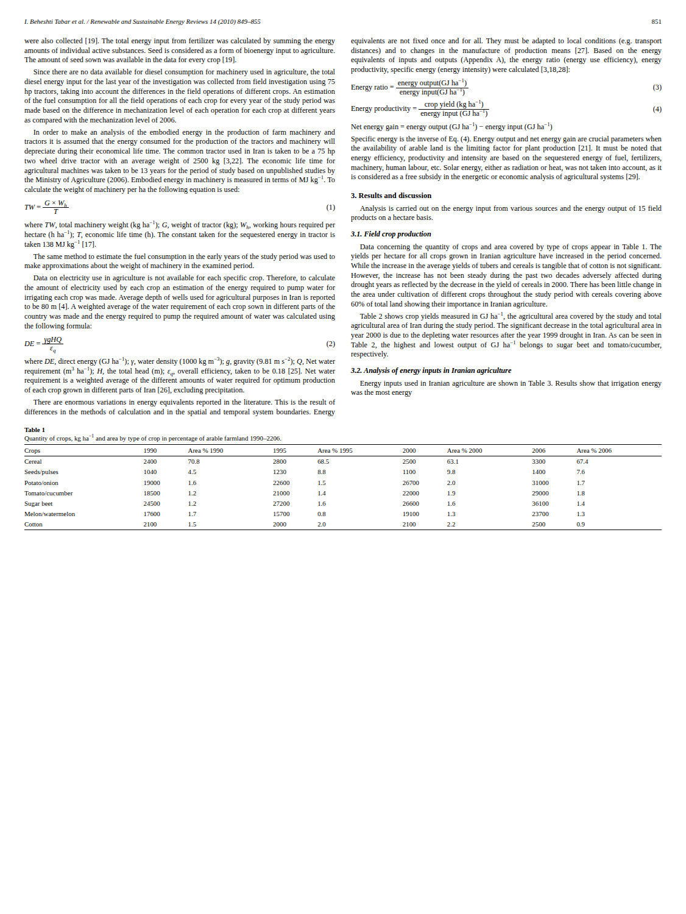I. Beheshti Tabar et al. / Renewable and Sustainable Energy Reviews 14 (2010) 849–855 851
were also collected [19]. The total energy input from fertilizer was calculated by summing the energy amounts of individual active substances. Seed is considered as a form of bioenergy input to agriculture. The amount of seed sown was available in the data for every crop [19].
Since there are no data available for diesel consumption for machinery used in agriculture, the total diesel energy input for the last year of the investigation was collected from field investigation using 75 hp tractors, taking into account the differences in the field operations of different crops. An estimation of the fuel consumption for all the field operations of each crop for every year of the study period was made based on the difference in mechanization level of each operation for each crop at different years as compared with the mechanization level of 2006.
In order to make an analysis of the embodied energy in the production of farm machinery and tractors it is assumed that the energy consumed for the production of the tractors and machinery will depreciate during their economical life time. The common tractor used in Iran is taken to be a 75 hp two wheel drive tractor with an average weight of 2500 kg [3,22]. The economic life time for agricultural machines was taken to be 13 years for the period of study based on unpublished studies by the Ministry of Agriculture (2006). Embodied energy in machinery is measured in terms of MJ kg−1. To calculate the weight of machinery per ha the following equation is used:
TW = G × Wh T (1)
where TW, total machinery weight (kg ha−1); G, weight of tractor (kg); Wh, working hours required per hectare (h ha−1); T, economic life time (h). The constant taken for the sequestered energy in tractor is taken 138 MJ kg−1 [17].
The same method to estimate the fuel consumption in the early years of the study period was used to make approximations about the weight of machinery in the examined period.
Data on electricity use in agriculture is not available for each specific crop. Therefore, to calculate the amount of electricity used by each crop an estimation of the energy required to pump water for irrigating each crop was made. Average depth of wells used for agricultural purposes in Iran is reported to be 80 m [4]. A weighted average of the water requirement of each crop sown in different parts of the country was made and the energy required to pump the required amount of water was calculated using the following formula:
DE = γgHQ εq (2)
where DE, direct energy (GJ ha−1); γ, water density (1000 kg m−3); g, gravity (9.81 m s−2); Q, Net water requirement (m3 ha−1); H, the total head (m); εq, overall efficiency, taken to be 0.18 [25]. Net water requirement is a weighted average of the different amounts of water required for optimum production of each crop grown in different parts of Iran [26], excluding precipitation.
There are enormous variations in energy equivalents reported in the literature. This is the result of differences in the methods of calculation and in the spatial and temporal system boundaries. Energy equivalents are not fixed once and for all. They must be adapted to local conditions (e.g. transport distances) and to changes in the manufacture of production means [27]. Based on the energy equivalents of inputs and outputs (Appendix A), the energy ratio (energy use efficiency), energy productivity, specific energy (energy intensity) were calculated [3,18,28]:
Energy ratio = energy output(GJ ha−1) energy input(GJ ha−1) (3)
Energy productivity = crop yield (kg ha−1) energy input (GJ ha−1) (4)
Net energy gain = energy output (GJ ha−1) − energy input (GJ ha−1)
Specific energy is the inverse of Eq. (4). Energy output and net energy gain are crucial parameters when the availability of arable land is the limiting factor for plant production [21]. It must be noted that energy efficiency, productivity and intensity are based on the sequestered energy of fuel, fertilizers, machinery, human labour, etc. Solar energy, either as radiation or heat, was not taken into account, as it is considered as a free subsidy in the energetic or economic analysis of agricultural systems [29].
3. Results and discussion
Analysis is carried out on the energy input from various sources and the energy output of 15 field products on a hectare basis.
3.1. Field crop production
Data concerning the quantity of crops and area covered by type of crops appear in Table 1. The yields per hectare for all crops grown in Iranian agriculture have increased in the period concerned. While the increase in the average yields of tubers and cereals is tangible that of cotton is not significant. However, the increase has not been steady during the past two decades adversely affected during drought years as reflected by the decrease in the yield of cereals in 2000. There has been little change in the area under cultivation of different crops throughout the study period with cereals covering above 60% of total land showing their importance in Iranian agriculture.
Table 2 shows crop yields measured in GJ ha−1, the agricultural area covered by the study and total agricultural area of Iran during the study period. The significant decrease in the total agricultural area in year 2000 is due to the depleting water resources after the year 1999 drought in Iran. As can be seen in Table 2, the highest and lowest output of GJ ha−1 belongs to sugar beet and tomato/cucumber, respectively.
3.2. Analysis of energy inputs in Iranian agriculture
Energy inputs used in Iranian agriculture are shown in Table 3. Results show that irrigation energy was the most energy
Table 1 Quantity of crops, kg ha−1 and area by type of crop in percentage of arable farmland 1990–2206.
| Crops | 1990 | Area % 1990 | 1995 | Area % 1995 | 2000 | Area % 2000 | 2006 | Area % 2006 |
| --- | --- | --- | --- | --- | --- | --- | --- | --- |
| Cereal | 2400 | 70.8 | 2800 | 68.5 | 2500 | 63.1 | 3300 | 67.4 |
| Seeds/pulses | 1040 | 4.5 | 1230 | 8.8 | 1100 | 9.8 | 1400 | 7.6 |
| Potato/onion | 19000 | 1.6 | 22600 | 1.5 | 26700 | 2.0 | 31000 | 1.7 |
| Tomato/cucumber | 18500 | 1.2 | 21000 | 1.4 | 22000 | 1.9 | 29000 | 1.8 |
| Sugar beet | 24500 | 1.2 | 27200 | 1.6 | 26600 | 1.6 | 36100 | 1.4 |
| Melon/watermelon | 17600 | 1.7 | 15700 | 0.8 | 19100 | 1.3 | 23700 | 1.3 |
| Cotton | 2100 | 1.5 | 2000 | 2.0 | 2100 | 2.2 | 2500 | 0.9 |